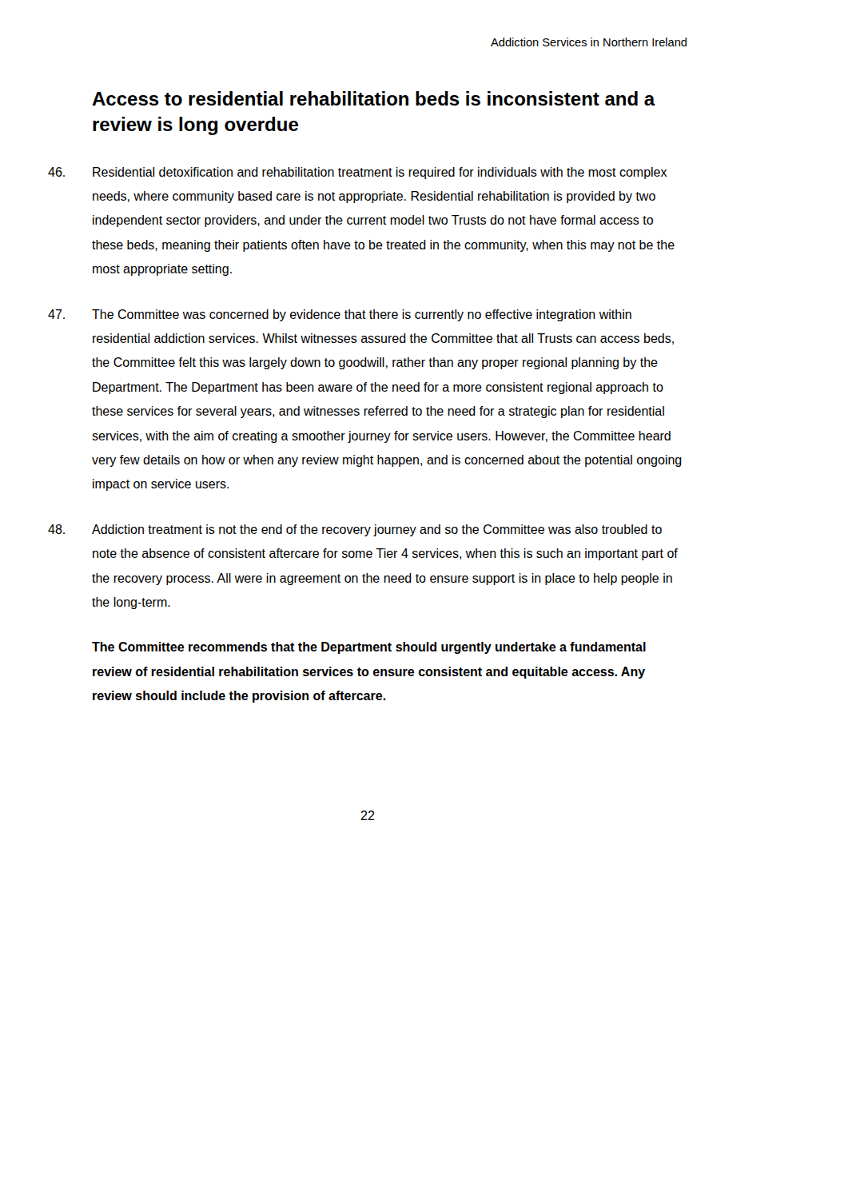Addiction Services in Northern Ireland
Access to residential rehabilitation beds is inconsistent and a review is long overdue
Residential detoxification and rehabilitation treatment is required for individuals with the most complex needs, where community based care is not appropriate. Residential rehabilitation is provided by two independent sector providers, and under the current model two Trusts do not have formal access to these beds, meaning their patients often have to be treated in the community, when this may not be the most appropriate setting.
The Committee was concerned by evidence that there is currently no effective integration within residential addiction services. Whilst witnesses assured the Committee that all Trusts can access beds, the Committee felt this was largely down to goodwill, rather than any proper regional planning by the Department. The Department has been aware of the need for a more consistent regional approach to these services for several years, and witnesses referred to the need for a strategic plan for residential services, with the aim of creating a smoother journey for service users. However, the Committee heard very few details on how or when any review might happen, and is concerned about the potential ongoing impact on service users.
Addiction treatment is not the end of the recovery journey and so the Committee was also troubled to note the absence of consistent aftercare for some Tier 4 services, when this is such an important part of the recovery process. All were in agreement on the need to ensure support is in place to help people in the long-term.
The Committee recommends that the Department should urgently undertake a fundamental review of residential rehabilitation services to ensure consistent and equitable access. Any review should include the provision of aftercare.
22